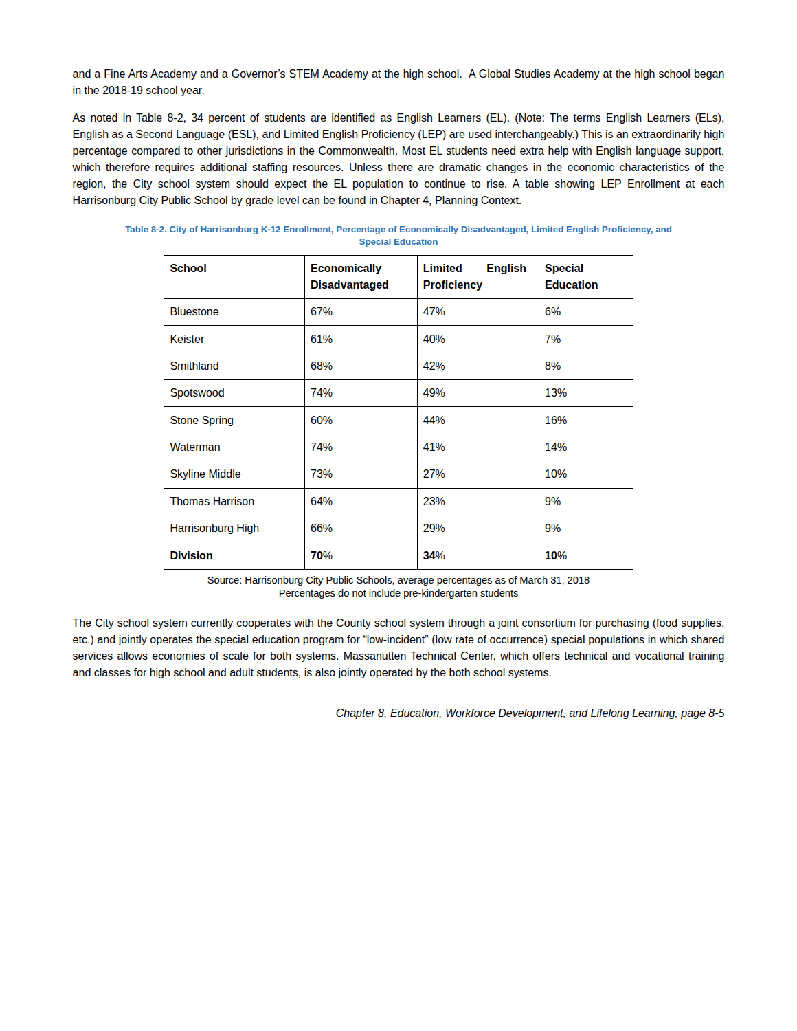and a Fine Arts Academy and a Governor’s STEM Academy at the high school. A Global Studies Academy at the high school began in the 2018-19 school year.
As noted in Table 8-2, 34 percent of students are identified as English Learners (EL). (Note: The terms English Learners (ELs), English as a Second Language (ESL), and Limited English Proficiency (LEP) are used interchangeably.) This is an extraordinarily high percentage compared to other jurisdictions in the Commonwealth. Most EL students need extra help with English language support, which therefore requires additional staffing resources. Unless there are dramatic changes in the economic characteristics of the region, the City school system should expect the EL population to continue to rise. A table showing LEP Enrollment at each Harrisonburg City Public School by grade level can be found in Chapter 4, Planning Context.
Table 8-2. City of Harrisonburg K-12 Enrollment, Percentage of Economically Disadvantaged, Limited English Proficiency, and Special Education
| School | Economically Disadvantaged | Limited English Proficiency | Special Education |
| --- | --- | --- | --- |
| Bluestone | 67% | 47% | 6% |
| Keister | 61% | 40% | 7% |
| Smithland | 68% | 42% | 8% |
| Spotswood | 74% | 49% | 13% |
| Stone Spring | 60% | 44% | 16% |
| Waterman | 74% | 41% | 14% |
| Skyline Middle | 73% | 27% | 10% |
| Thomas Harrison | 64% | 23% | 9% |
| Harrisonburg High | 66% | 29% | 9% |
| Division | 70 % | 34 % | 10 % |
Source: Harrisonburg City Public Schools, average percentages as of March 31, 2018
Percentages do not include pre-kindergarten students
The City school system currently cooperates with the County school system through a joint consortium for purchasing (food supplies, etc.) and jointly operates the special education program for “low-incident” (low rate of occurrence) special populations in which shared services allows economies of scale for both systems. Massanutten Technical Center, which offers technical and vocational training and classes for high school and adult students, is also jointly operated by the both school systems.
Chapter 8, Education, Workforce Development, and Lifelong Learning, page 8-5